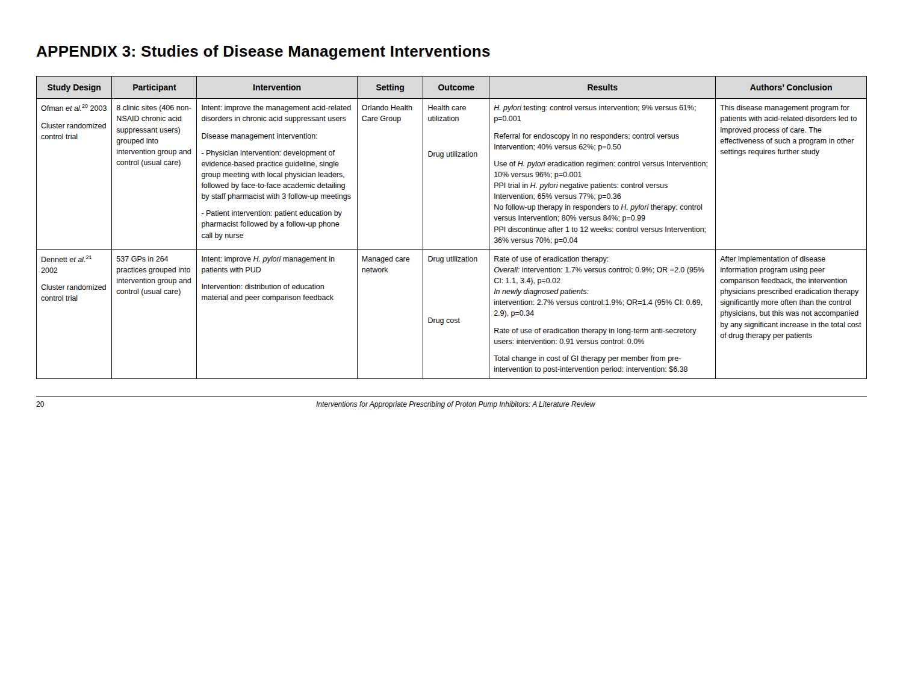APPENDIX 3: Studies of Disease Management Interventions
| Study Design | Participant | Intervention | Setting | Outcome | Results | Authors’ Conclusion |
| --- | --- | --- | --- | --- | --- | --- |
| Ofman et al. 20 2003 Cluster randomized control trial | 8 clinic sites (406 non-NSAID chronic acid suppressant users) grouped into intervention group and control (usual care) | Intent: improve the management acid-related disorders in chronic acid suppressant users Disease management intervention: - Physician intervention: development of evidence-based practice guideline, single group meeting with local physician leaders, followed by face-to-face academic detailing by staff pharmacist with 3 follow-up meetings - Patient intervention: patient education by pharmacist followed by a follow-up phone call by nurse | Orlando Health Care Group | Health care utilization Drug utilization | H. pylori testing: control versus intervention; 9% versus 61%; p=0.001 Referral for endoscopy in no responders; control versus Intervention; 40% versus 62%; p=0.50 Use of H. pylori eradication regimen: control versus Intervention; 10% versus 96%; p=0.001 PPI trial in H. pylori negative patients: control versus Intervention; 65% versus 77%; p=0.36 No follow-up therapy in responders to H. pylori therapy: control versus Intervention; 80% versus 84%; p=0.99 PPI discontinue after 1 to 12 weeks: control versus Intervention; 36% versus 70%; p=0.04 | This disease management program for patients with acid-related disorders led to improved process of care. The effectiveness of such a program in other settings requires further study |
| Dennett et al. 21 2002 Cluster randomized control trial | 537 GPs in 264 practices grouped into intervention group and control (usual care) | Intent: improve H. pylori management in patients with PUD Intervention: distribution of education material and peer comparison feedback | Managed care network | Drug utilization Drug cost | Rate of use of eradication therapy: Overall: intervention: 1.7% versus control; 0.9%; OR =2.0 (95% CI: 1.1, 3.4), p=0.02 In newly diagnosed patients: intervention: 2.7% versus control:1.9%; OR=1.4 (95% CI: 0.69, 2.9), p=0.34 Rate of use of eradication therapy in long-term anti-secretory users: intervention: 0.91 versus control: 0.0% Total change in cost of GI therapy per member from pre-intervention to post-intervention period: intervention: $6.38 | After implementation of disease information program using peer comparison feedback, the intervention physicians prescribed eradication therapy significantly more often than the control physicians, but this was not accompanied by any significant increase in the total cost of drug therapy per patients |
20 Interventions for Appropriate Prescribing of Proton Pump Inhibitors: A Literature Review